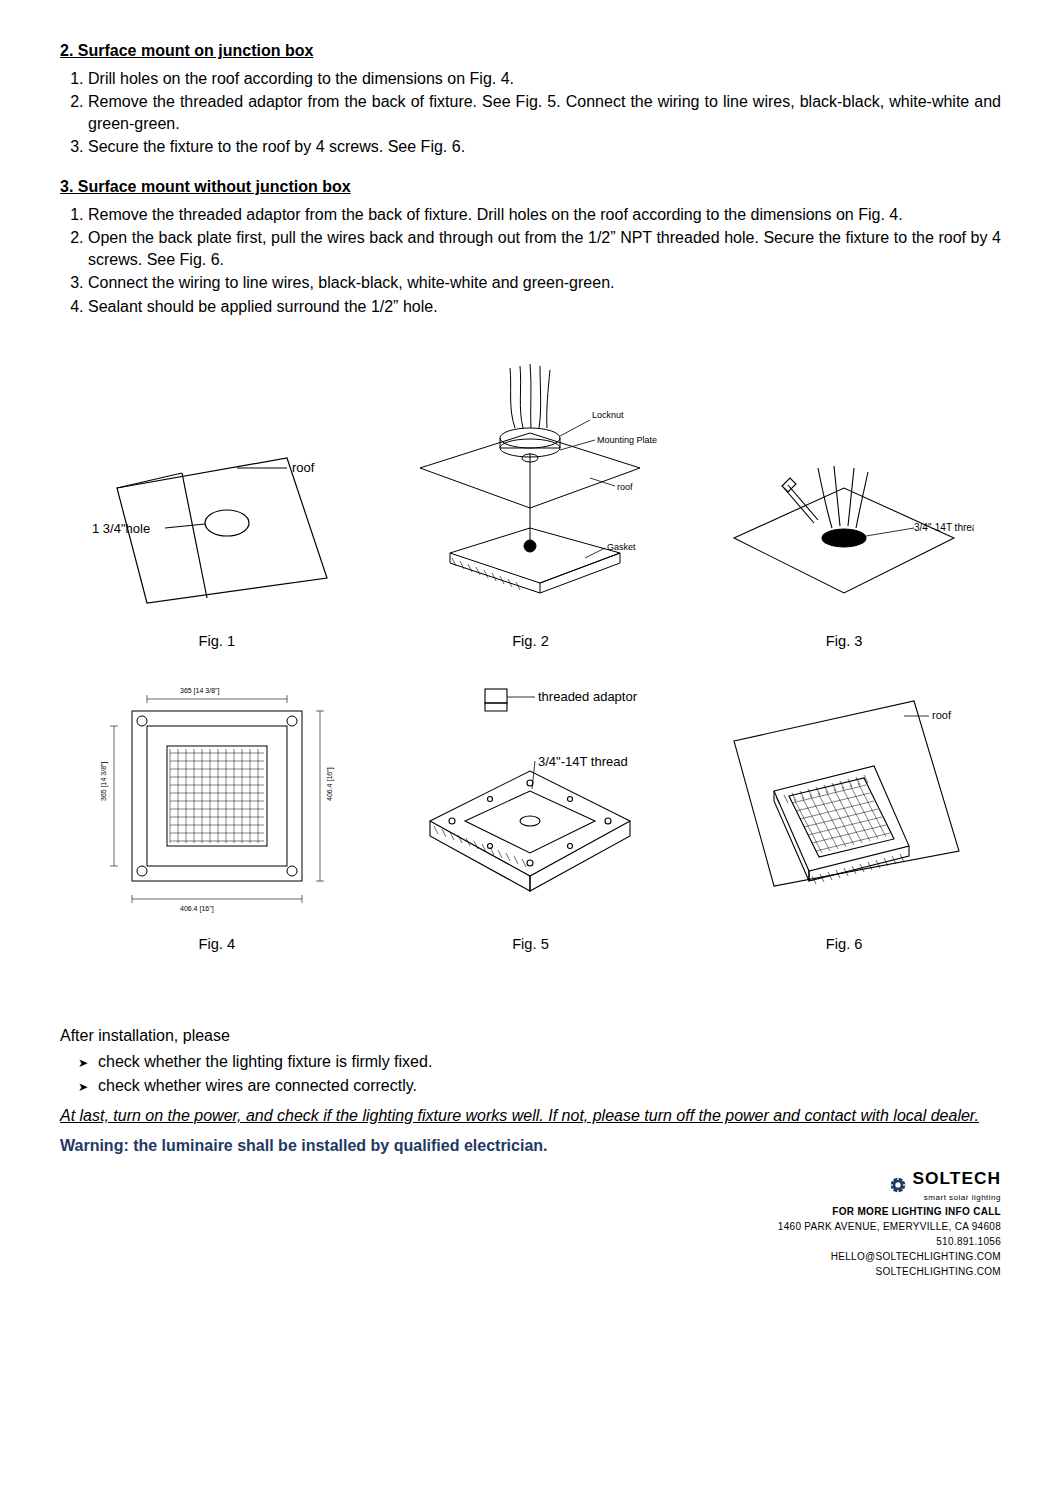2. Surface mount on junction box
Drill holes on the roof according to the dimensions on Fig. 4.
Remove the threaded adaptor from the back of fixture. See Fig. 5. Connect the wiring to line wires, black-black, white-white and green-green.
Secure the fixture to the roof by 4 screws. See Fig. 6.
3. Surface mount without junction box
Remove the threaded adaptor from the back of fixture. Drill holes on the roof according to the dimensions on Fig. 4.
Open the back plate first, pull the wires back and through out from the 1/2” NPT threaded hole. Secure the fixture to the roof by 4 screws. See Fig. 6.
Connect the wiring to line wires, black-black, white-white and green-green.
Sealant should be applied surround the 1/2” hole.
| roof 1 3/4"hole Fig. 1 | Locknut Mounting Plate roof Gasket Fig. 2 | 3/4"-14T thread Fig. 3 |
| 365 [14 3/8"] 406.4 [16"] 365 [14 3/8"] 406.4 [16"] Fig. 4 | threaded adaptor 3/4"-14T thread Fig. 5 | roof Fig. 6 |
After installation, please
check whether the lighting fixture is firmly fixed.
check whether wires are connected correctly.
At last, turn on the power, and check if the lighting fixture works well. If not, please turn off the power and contact with local dealer.
Warning: the luminaire shall be installed by qualified electrician.
SOLTECH
smart solar lighting
FOR MORE LIGHTING INFO CALL
1460 PARK AVENUE, EMERYVILLE, CA 94608
510.891.1056
HELLO@SOLTECHLIGHTING.COM
SOLTECHLIGHTING.COM